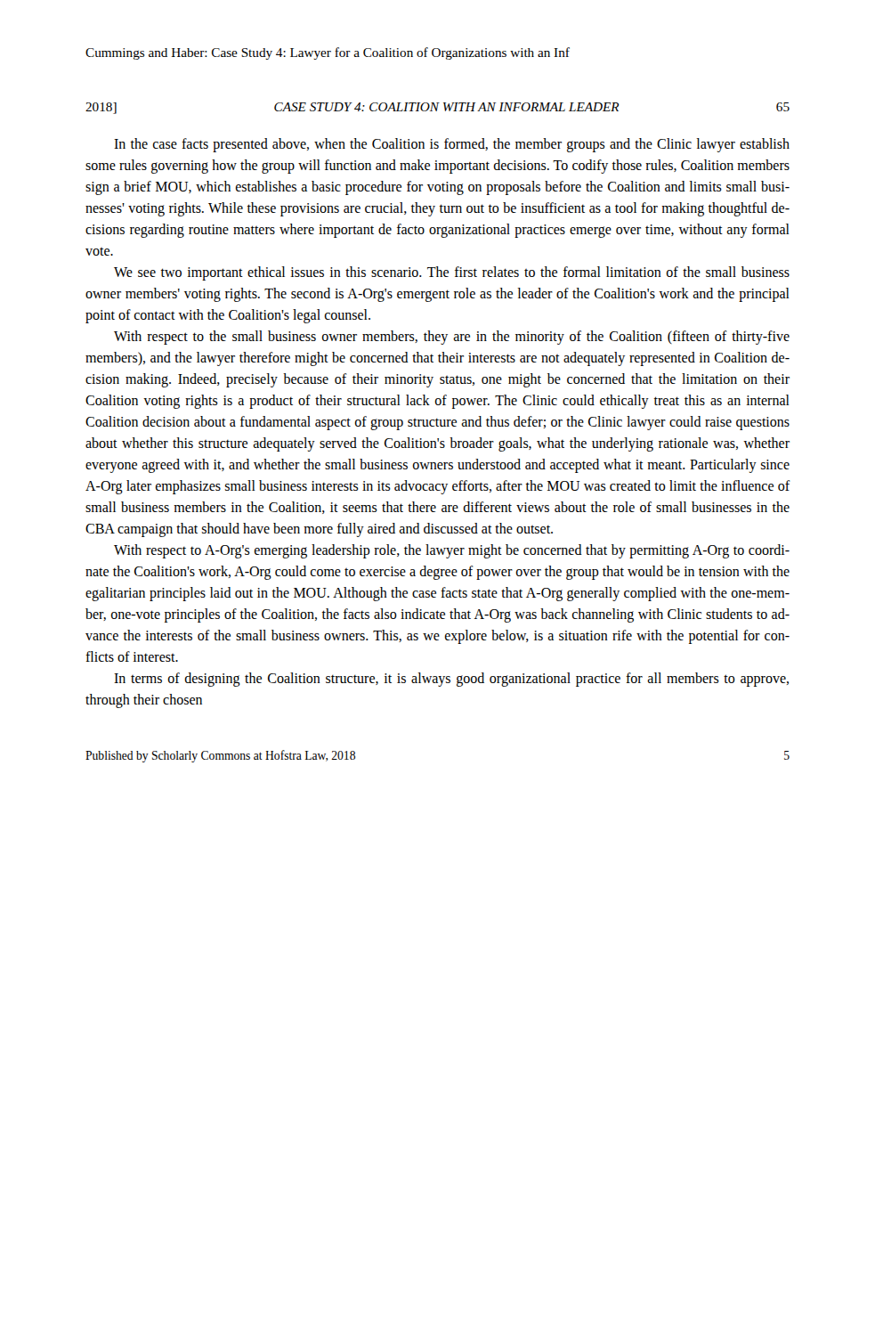Cummings and Haber: Case Study 4: Lawyer for a Coalition of Organizations with an Inf
2018] CASE STUDY 4: COALITION WITH AN INFORMAL LEADER 65
In the case facts presented above, when the Coalition is formed, the member groups and the Clinic lawyer establish some rules governing how the group will function and make important decisions. To codify those rules, Coalition members sign a brief MOU, which establishes a basic procedure for voting on proposals before the Coalition and limits small businesses' voting rights. While these provisions are crucial, they turn out to be insufficient as a tool for making thoughtful decisions regarding routine matters where important de facto organizational practices emerge over time, without any formal vote.
We see two important ethical issues in this scenario. The first relates to the formal limitation of the small business owner members' voting rights. The second is A-Org's emergent role as the leader of the Coalition's work and the principal point of contact with the Coalition's legal counsel.
With respect to the small business owner members, they are in the minority of the Coalition (fifteen of thirty-five members), and the lawyer therefore might be concerned that their interests are not adequately represented in Coalition decision making. Indeed, precisely because of their minority status, one might be concerned that the limitation on their Coalition voting rights is a product of their structural lack of power. The Clinic could ethically treat this as an internal Coalition decision about a fundamental aspect of group structure and thus defer; or the Clinic lawyer could raise questions about whether this structure adequately served the Coalition's broader goals, what the underlying rationale was, whether everyone agreed with it, and whether the small business owners understood and accepted what it meant. Particularly since A-Org later emphasizes small business interests in its advocacy efforts, after the MOU was created to limit the influence of small business members in the Coalition, it seems that there are different views about the role of small businesses in the CBA campaign that should have been more fully aired and discussed at the outset.
With respect to A-Org's emerging leadership role, the lawyer might be concerned that by permitting A-Org to coordinate the Coalition's work, A-Org could come to exercise a degree of power over the group that would be in tension with the egalitarian principles laid out in the MOU. Although the case facts state that A-Org generally complied with the one-member, one-vote principles of the Coalition, the facts also indicate that A-Org was back channeling with Clinic students to advance the interests of the small business owners. This, as we explore below, is a situation rife with the potential for conflicts of interest.
In terms of designing the Coalition structure, it is always good organizational practice for all members to approve, through their chosen
Published by Scholarly Commons at Hofstra Law, 2018 5